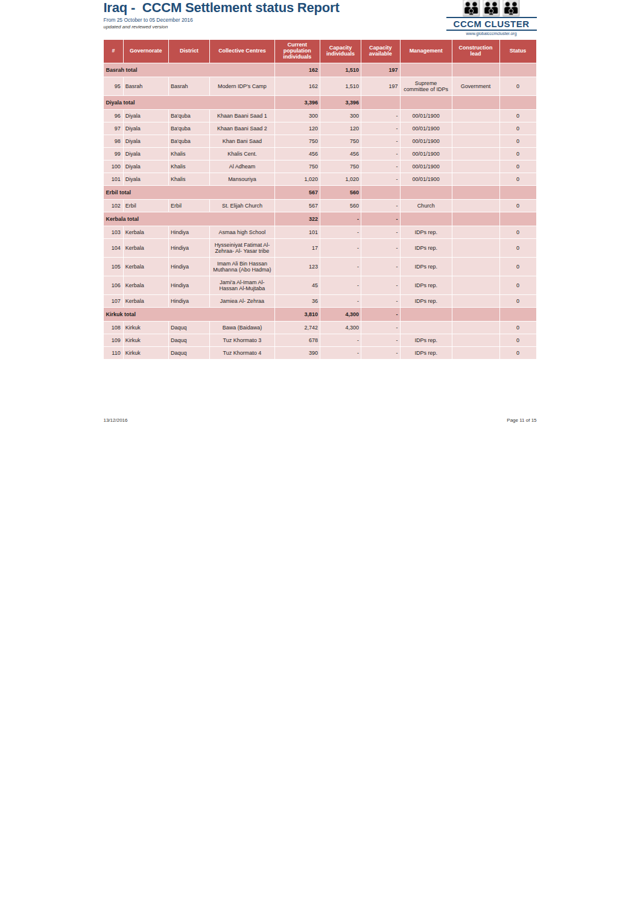Iraq - CCCM Settlement status Report
From 25 October to 05 December 2016
updated and reviewed version
👪👪👪
CCCM CLUSTER
www.globalcccmcluster.org
| # | Governorate | District | Collective Centres | Current population individuals | Capacity individuals | Capacity available | Management | Construction lead | Status |
| --- | --- | --- | --- | --- | --- | --- | --- | --- | --- |
| Basrah total | 162 | 1,510 | 197 | | | |
| 95 | Basrah | Basrah | Modern IDP's Camp | 162 | 1,510 | 197 | Supreme committee of IDPs | Government | 0 |
| Diyala total | 3,396 | 3,396 | | | | |
| 96 | Diyala | Ba'quba | Khaan Baani Saad 1 | 300 | 300 | - | 00/01/1900 | | 0 |
| 97 | Diyala | Ba'quba | Khaan Baani Saad 2 | 120 | 120 | - | 00/01/1900 | | 0 |
| 98 | Diyala | Ba'quba | Khan Bani Saad | 750 | 750 | - | 00/01/1900 | | 0 |
| 99 | Diyala | Khalis | Khalis Cent. | 456 | 456 | - | 00/01/1900 | | 0 |
| 100 | Diyala | Khalis | Al Adheam | 750 | 750 | - | 00/01/1900 | | 0 |
| 101 | Diyala | Khalis | Mansouriya | 1,020 | 1,020 | - | 00/01/1900 | | 0 |
| Erbil total | 567 | 560 | | | | |
| 102 | Erbil | Erbil | St. Elijah Church | 567 | 560 | - | Church | | 0 |
| Kerbala total | 322 | - | - | | | |
| 103 | Kerbala | Hindiya | Asmaa high School | 101 | - | - | IDPs rep. | | 0 |
| 104 | Kerbala | Hindiya | Hysseiniyat Fatimat Al-Zehraa- Al- Yasar tribe | 17 | - | - | IDPs rep. | | 0 |
| 105 | Kerbala | Hindiya | Imam Ali Bin Hassan Muthanna (Abo Hadma) | 123 | - | - | IDPs rep. | | 0 |
| 106 | Kerbala | Hindiya | Jami'a Al-Imam Al-Hassan Al-Mujtaba | 45 | - | - | IDPs rep. | | 0 |
| 107 | Kerbala | Hindiya | Jamiea Al- Zehraa | 36 | - | - | IDPs rep. | | 0 |
| Kirkuk total | 3,810 | 4,300 | - | | | |
| 108 | Kirkuk | Daquq | Bawa (Baidawa) | 2,742 | 4,300 | - | | | 0 |
| 109 | Kirkuk | Daquq | Tuz Khormato 3 | 678 | - | - | IDPs rep. | | 0 |
| 110 | Kirkuk | Daquq | Tuz Khormato 4 | 390 | - | - | IDPs rep. | | 0 |
13/12/2016
Page 11 of 15